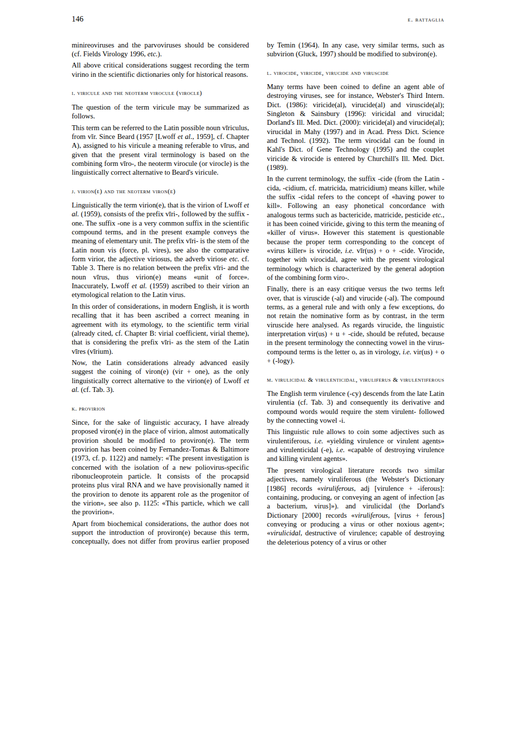146 E. Battaglia
minireoviruses and the parvoviruses should be considered (cf. Fields Virology 1996, etc.).
All above critical considerations suggest recording the term virino in the scientific dictionaries only for historical reasons.
I. Viricule and the neoterm virocule (virocle)
The question of the term viricule may be summarized as follows.
This term can be referred to the Latin possible noun vīriculus, from vĭr. Since Beard (1957 [Lwoff et al., 1959], cf. Chapter A), assigned to his viricule a meaning referable to vīrus, and given that the present viral terminology is based on the combining form vīro-, the neoterm virocule (or virocle) is the linguistically correct alternative to Beard's viricule.
J. Virion(e) and the neoterm viron(e)
Linguistically the term virion(e), that is the virion of Lwoff et al. (1959), consists of the prefix vīri-, followed by the suffix -one. The suffix -one is a very common suffix in the scientific compound terms, and in the present example conveys the meaning of elementary unit. The prefix vīri- is the stem of the Latin noun vis (force, pl. vires), see also the comparative form virior, the adjective viriosus, the adverb viriose etc. cf. Table 3. There is no relation between the prefix vīri- and the noun vīrus, thus virion(e) means «unit of force». Inaccurately, Lwoff et al. (1959) ascribed to their virion an etymological relation to the Latin virus.
In this order of considerations, in modern English, it is worth recalling that it has been ascribed a correct meaning in agreement with its etymology, to the scientific term virial (already cited, cf. Chapter B: virial coefficient, virial theme), that is considering the prefix vīri- as the stem of the Latin vīres (vīrium).
Now, the Latin considerations already advanced easily suggest the coining of viron(e) (vir + one), as the only linguistically correct alternative to the virion(e) of Lwoff et al. (cf. Tab. 3).
K. Provirion
Since, for the sake of linguistic accuracy, I have already proposed viron(e) in the place of virion, almost automatically provirion should be modified to proviron(e). The term provirion has been coined by Fernandez-Tomas & Baltimore (1973, cf. p. 1122) and namely: «The present investigation is concerned with the isolation of a new poliovirus-specific ribonucleoprotein particle. It consists of the procapsid proteins plus viral RNA and we have provisionally named it the provirion to denote its apparent role as the progenitor of the virion», see also p. 1125: «This particle, which we call the provirion».
Apart from biochemical considerations, the author does not support the introduction of proviron(e) because this term, conceptually, does not differ from provirus earlier proposed by Temin (1964). In any case, very similar terms, such as subvirion (Gluck, 1997) should be modified to subviron(e).
L. Virocide, viricide, virucide and viruscide
Many terms have been coined to define an agent able of destroying viruses, see for instance, Webster's Third Intern. Dict. (1986): viricide(al), virucide(al) and viruscide(al); Singleton & Sainsbury (1996): viricidal and virucidal; Dorland's Ill. Med. Dict. (2000): viricide(al) and virucide(al); virucidal in Mahy (1997) and in Acad. Press Dict. Science and Technol. (1992). The term virocidal can be found in Kahl's Dict. of Gene Technology (1995) and the couplet viricide & virocide is entered by Churchill's Ill. Med. Dict. (1989).
In the current terminology, the suffix -cide (from the Latin -cida, -cidium, cf. matricida, matricidium) means killer, while the suffix -cidal refers to the concept of «having power to kill». Following an easy phonetical concordance with analogous terms such as bactericide, matricide, pesticide etc., it has been coined viricide, giving to this term the meaning of «killer of virus». However this statement is questionable because the proper term corresponding to the concept of «virus killer» is virocide, i.e. vīr(us) + o + -cide. Virocide, together with virocidal, agree with the present virological terminology which is characterized by the general adoption of the combining form viro-.
Finally, there is an easy critique versus the two terms left over, that is viruscide (-al) and virucide (-al). The compound terms, as a general rule and with only a few exceptions, do not retain the nominative form as by contrast, in the term viruscide here analysed. As regards virucide, the linguistic interpretation vir(us) + u + -cide, should be refuted, because in the present terminology the connecting vowel in the virus-compound terms is the letter o, as in virology, i.e. vir(us) + o + (-logy).
M. Virulicidal & virulenticidal, viruliferus & virulentiferous
The English term virulence (-cy) descends from the late Latin virulentia (cf. Tab. 3) and consequently its derivative and compound words would require the stem virulent- followed by the connecting vowel -i.
This linguistic rule allows to coin some adjectives such as virulentiferous, i.e. «yielding virulence or virulent agents» and virulenticidal (-e), i.e. «capable of destroying virulence and killing virulent agents».
The present virological literature records two similar adjectives, namely viruliferous (the Webster's Dictionary [1986] records «viruliferous, adj [virulence + -iferous]: containing, producing, or conveying an agent of infection [as a bacterium, virus]»). and virulicidal (the Dorland's Dictionary [2000] records «viruliferous, [virus + ferous] conveying or producing a virus or other noxious agent»; «virulicidal, destructive of virulence; capable of destroying the deleterious potency of a virus or other